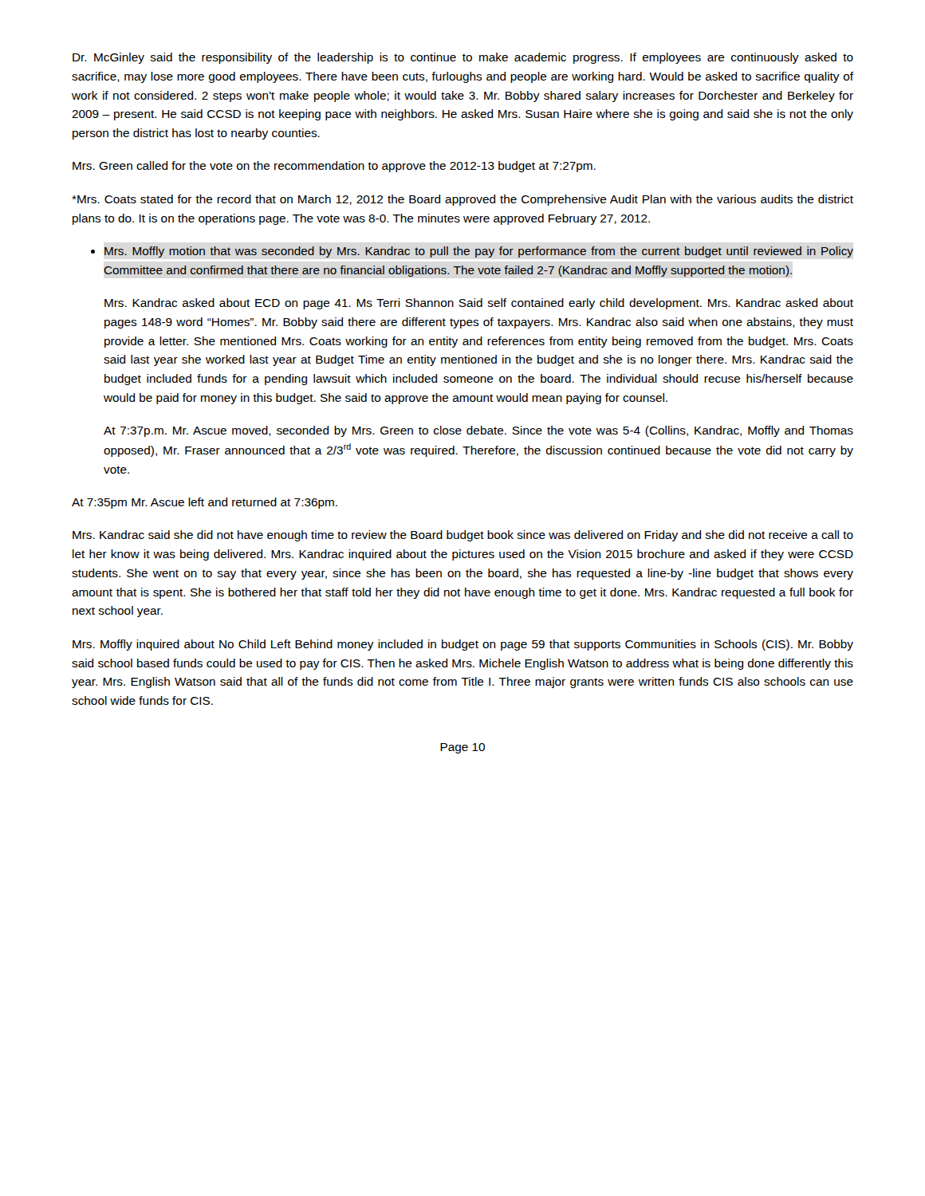Dr. McGinley said the responsibility of the leadership is to continue to make academic progress. If employees are continuously asked to sacrifice, may lose more good employees. There have been cuts, furloughs and people are working hard. Would be asked to sacrifice quality of work if not considered. 2 steps won't make people whole; it would take 3. Mr. Bobby shared salary increases for Dorchester and Berkeley for 2009 – present. He said CCSD is not keeping pace with neighbors. He asked Mrs. Susan Haire where she is going and said she is not the only person the district has lost to nearby counties.
Mrs. Green called for the vote on the recommendation to approve the 2012-13 budget at 7:27pm.
*Mrs. Coats stated for the record that on March 12, 2012 the Board approved the Comprehensive Audit Plan with the various audits the district plans to do. It is on the operations page. The vote was 8-0. The minutes were approved February 27, 2012.
Mrs. Moffly motion that was seconded by Mrs. Kandrac to pull the pay for performance from the current budget until reviewed in Policy Committee and confirmed that there are no financial obligations. The vote failed 2-7 (Kandrac and Moffly supported the motion).
Mrs. Kandrac asked about ECD on page 41. Ms Terri Shannon Said self contained early child development. Mrs. Kandrac asked about pages 148-9 word “Homes”. Mr. Bobby said there are different types of taxpayers. Mrs. Kandrac also said when one abstains, they must provide a letter. She mentioned Mrs. Coats working for an entity and references from entity being removed from the budget. Mrs. Coats said last year she worked last year at Budget Time an entity mentioned in the budget and she is no longer there. Mrs. Kandrac said the budget included funds for a pending lawsuit which included someone on the board. The individual should recuse his/herself because would be paid for money in this budget. She said to approve the amount would mean paying for counsel.
At 7:37p.m. Mr. Ascue moved, seconded by Mrs. Green to close debate. Since the vote was 5-4 (Collins, Kandrac, Moffly and Thomas opposed), Mr. Fraser announced that a 2/3rd vote was required. Therefore, the discussion continued because the vote did not carry by vote.
At 7:35pm Mr. Ascue left and returned at 7:36pm.
Mrs. Kandrac said she did not have enough time to review the Board budget book since was delivered on Friday and she did not receive a call to let her know it was being delivered. Mrs. Kandrac inquired about the pictures used on the Vision 2015 brochure and asked if they were CCSD students. She went on to say that every year, since she has been on the board, she has requested a line-by -line budget that shows every amount that is spent. She is bothered her that staff told her they did not have enough time to get it done. Mrs. Kandrac requested a full book for next school year.
Mrs. Moffly inquired about No Child Left Behind money included in budget on page 59 that supports Communities in Schools (CIS). Mr. Bobby said school based funds could be used to pay for CIS. Then he asked Mrs. Michele English Watson to address what is being done differently this year. Mrs. English Watson said that all of the funds did not come from Title I. Three major grants were written funds CIS also schools can use school wide funds for CIS.
Page 10